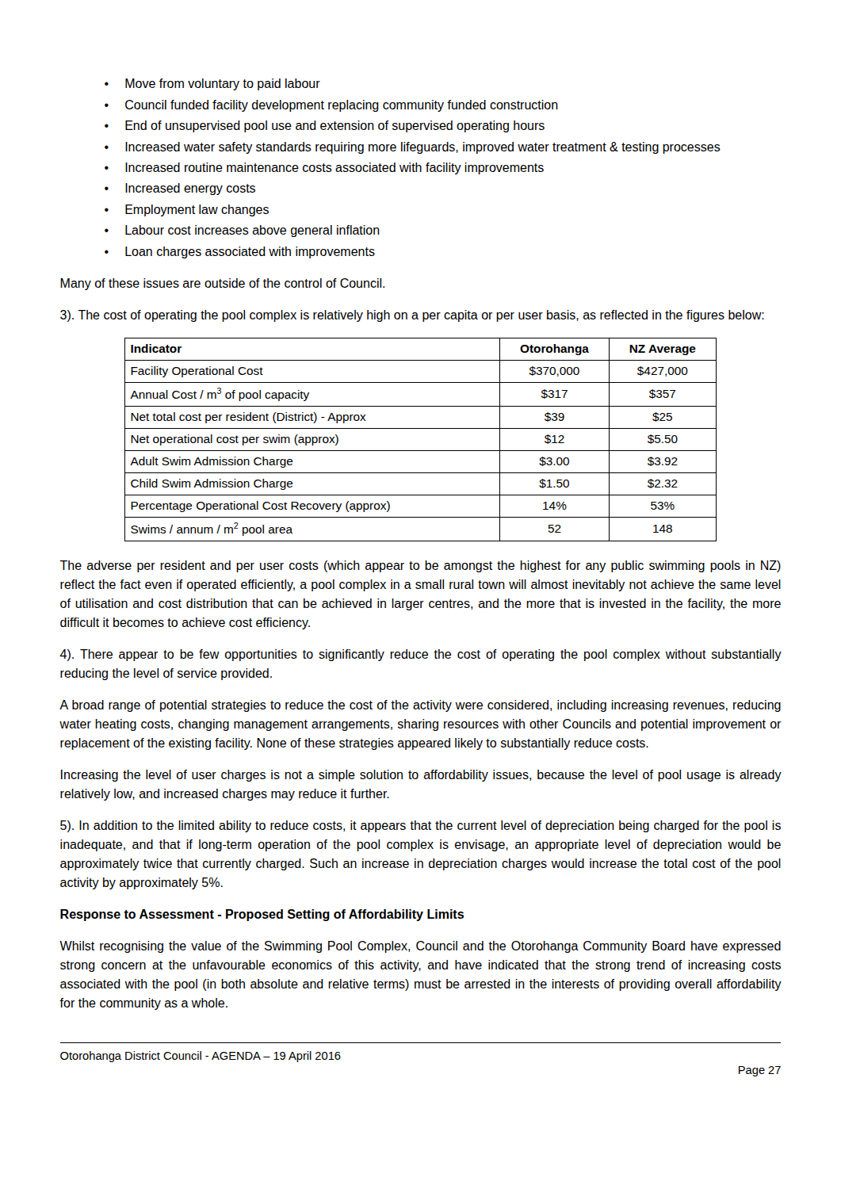Move from voluntary to paid labour
Council funded facility development replacing community funded construction
End of unsupervised pool use and extension of supervised operating hours
Increased water safety standards requiring more lifeguards, improved water treatment & testing processes
Increased routine maintenance costs associated with facility improvements
Increased energy costs
Employment law changes
Labour cost increases above general inflation
Loan charges associated with improvements
Many of these issues are outside of the control of Council.
3). The cost of operating the pool complex is relatively high on a per capita or per user basis, as reflected in the figures below:
| Indicator | Otorohanga | NZ Average |
| --- | --- | --- |
| Facility Operational Cost | $370,000 | $427,000 |
| Annual Cost / m 3 of pool capacity | $317 | $357 |
| Net total cost per resident (District) - Approx | $39 | $25 |
| Net operational cost per swim (approx) | $12 | $5.50 |
| Adult Swim Admission Charge | $3.00 | $3.92 |
| Child Swim Admission Charge | $1.50 | $2.32 |
| Percentage Operational Cost Recovery (approx) | 14% | 53% |
| Swims / annum / m 2 pool area | 52 | 148 |
The adverse per resident and per user costs (which appear to be amongst the highest for any public swimming pools in NZ) reflect the fact even if operated efficiently, a pool complex in a small rural town will almost inevitably not achieve the same level of utilisation and cost distribution that can be achieved in larger centres, and the more that is invested in the facility, the more difficult it becomes to achieve cost efficiency.
4). There appear to be few opportunities to significantly reduce the cost of operating the pool complex without substantially reducing the level of service provided.
A broad range of potential strategies to reduce the cost of the activity were considered, including increasing revenues, reducing water heating costs, changing management arrangements, sharing resources with other Councils and potential improvement or replacement of the existing facility. None of these strategies appeared likely to substantially reduce costs.
Increasing the level of user charges is not a simple solution to affordability issues, because the level of pool usage is already relatively low, and increased charges may reduce it further.
5). In addition to the limited ability to reduce costs, it appears that the current level of depreciation being charged for the pool is inadequate, and that if long-term operation of the pool complex is envisage, an appropriate level of depreciation would be approximately twice that currently charged. Such an increase in depreciation charges would increase the total cost of the pool activity by approximately 5%.
Response to Assessment - Proposed Setting of Affordability Limits
Whilst recognising the value of the Swimming Pool Complex, Council and the Otorohanga Community Board have expressed strong concern at the unfavourable economics of this activity, and have indicated that the strong trend of increasing costs associated with the pool (in both absolute and relative terms) must be arrested in the interests of providing overall affordability for the community as a whole.
Otorohanga District Council - AGENDA – 19 April 2016 Page 27